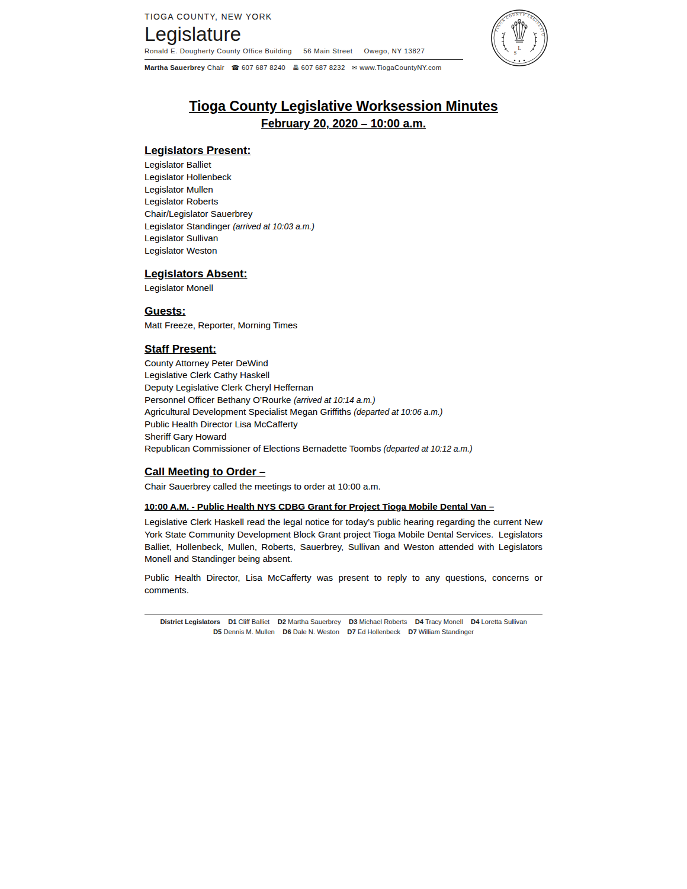L S TIOGA COUNTY LEGISLATURE
TIOGA COUNTY, NEW YORK
Legislature
Ronald E. Dougherty County Office Building 56 Main Street Owego, NY 13827
Martha Sauerbrey Chair ☎ 607 687 8240 🖶 607 687 8232 ✉ www.TiogaCountyNY.com
Tioga County Legislative Worksession Minutes
February 20, 2020 – 10:00 a.m.
Legislators Present:
Legislator Balliet
Legislator Hollenbeck
Legislator Mullen
Legislator Roberts
Chair/Legislator Sauerbrey
Legislator Standinger (arrived at 10:03 a.m.)
Legislator Sullivan
Legislator Weston
Legislators Absent:
Legislator Monell
Guests:
Matt Freeze, Reporter, Morning Times
Staff Present:
County Attorney Peter DeWind
Legislative Clerk Cathy Haskell
Deputy Legislative Clerk Cheryl Heffernan
Personnel Officer Bethany O’Rourke (arrived at 10:14 a.m.)
Agricultural Development Specialist Megan Griffiths (departed at 10:06 a.m.)
Public Health Director Lisa McCafferty
Sheriff Gary Howard
Republican Commissioner of Elections Bernadette Toombs (departed at 10:12 a.m.)
Call Meeting to Order –
Chair Sauerbrey called the meetings to order at 10:00 a.m.
10:00 A.M. - Public Health NYS CDBG Grant for Project Tioga Mobile Dental Van –
Legislative Clerk Haskell read the legal notice for today’s public hearing regarding the current New York State Community Development Block Grant project Tioga Mobile Dental Services. Legislators Balliet, Hollenbeck, Mullen, Roberts, Sauerbrey, Sullivan and Weston attended with Legislators Monell and Standinger being absent.
Public Health Director, Lisa McCafferty was present to reply to any questions, concerns or comments.
District Legislators D1 Cliff Balliet D2 Martha Sauerbrey D3 Michael Roberts D4 Tracy Monell D4 Loretta Sullivan
D5 Dennis M. Mullen D6 Dale N. Weston D7 Ed Hollenbeck D7 William Standinger